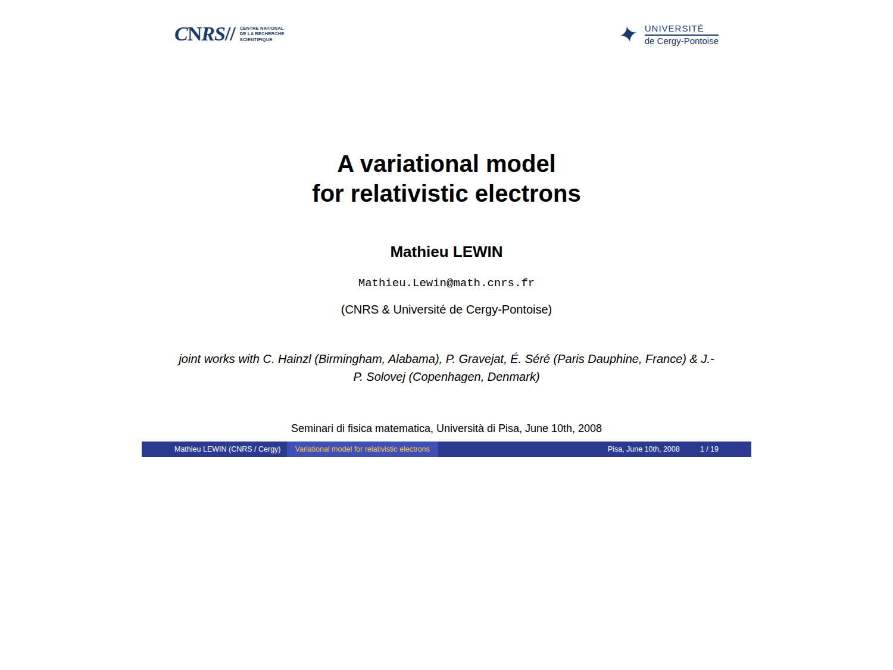CNRS//
Centre National
de la Recherche
Scientifique
✦
UNIVERSITÉ
de Cergy-Pontoise
A variational model
for relativistic electrons
Mathieu LEWIN
Mathieu.Lewin@math.cnrs.fr
(CNRS & Université de Cergy-Pontoise)
joint works with C. Hainzl (Birmingham, Alabama), P. Gravejat, É. Séré (Paris Dauphine, France) & J.-P. Solovej (Copenhagen, Denmark)
Seminari di fisica matematica, Università di Pisa, June 10th, 2008
Mathieu LEWIN (CNRS / Cergy)
Variational model for relativistic electrons
Pisa, June 10th, 20081 / 19